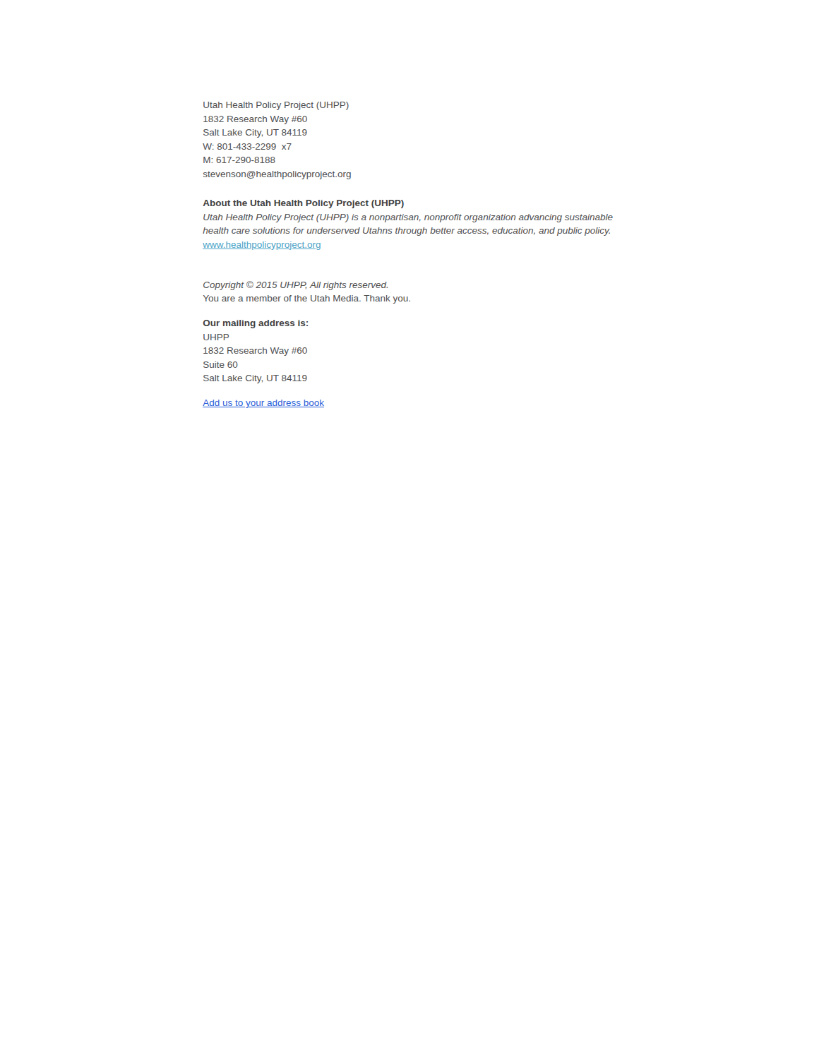Utah Health Policy Project (UHPP)
1832 Research Way #60
Salt Lake City, UT 84119
W: 801-433-2299 x7
M: 617-290-8188
stevenson@healthpolicyproject.org
About the Utah Health Policy Project (UHPP)
Utah Health Policy Project (UHPP) is a nonpartisan, nonprofit organization advancing sustainable health care solutions for underserved Utahns through better access, education, and public policy.
www.healthpolicyproject.org
Copyright © 2015 UHPP, All rights reserved.
You are a member of the Utah Media. Thank you.
Our mailing address is:
UHPP
1832 Research Way #60
Suite 60
Salt Lake City, UT 84119
Add us to your address book